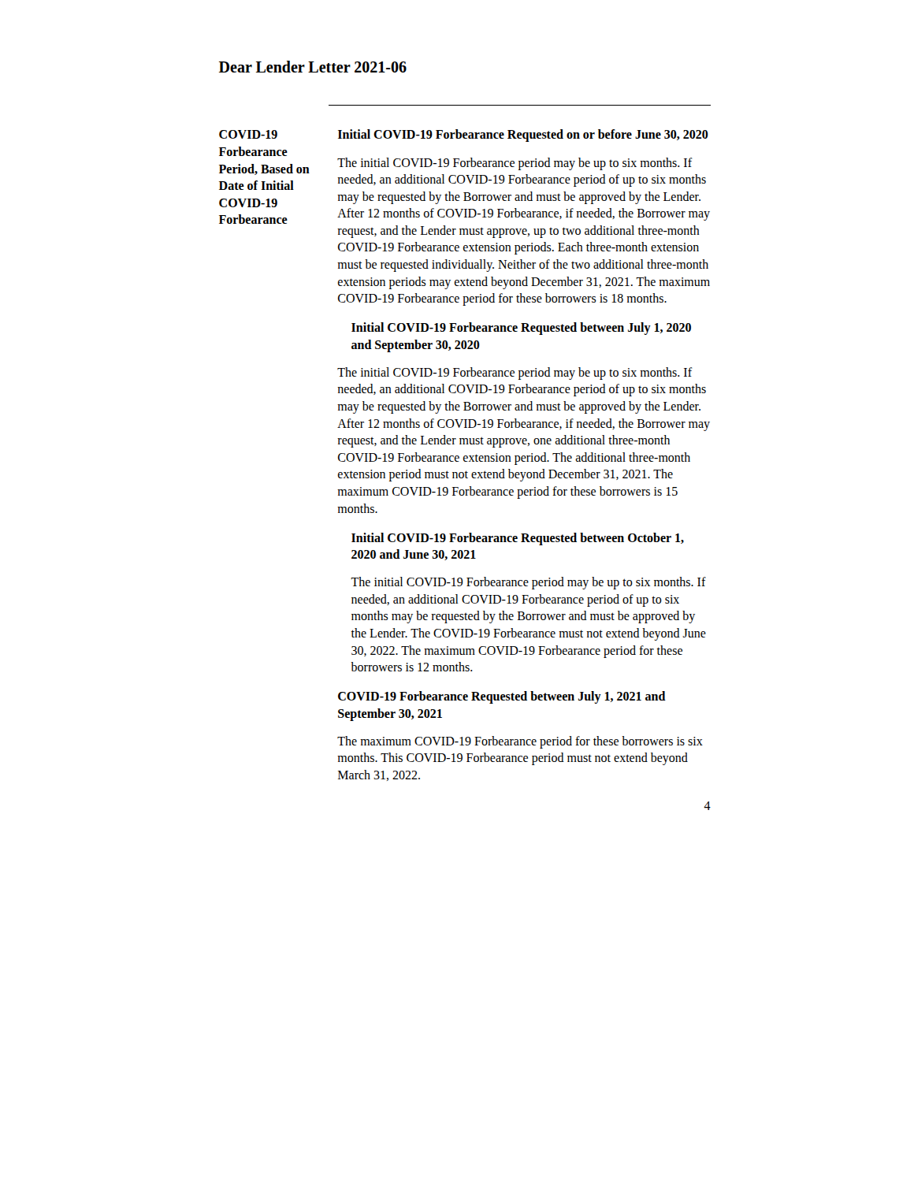Dear Lender Letter 2021-06
| COVID-19 Forbearance Period, Based on Date of Initial COVID-19 Forbearance | Initial COVID-19 Forbearance Requested on or before June 30, 2020 The initial COVID-19 Forbearance period may be up to six months. If needed, an additional COVID-19 Forbearance period of up to six months may be requested by the Borrower and must be approved by the Lender. After 12 months of COVID-19 Forbearance, if needed, the Borrower may request, and the Lender must approve, up to two additional three-month COVID-19 Forbearance extension periods. Each three-month extension must be requested individually. Neither of the two additional three-month extension periods may extend beyond December 31, 2021. The maximum COVID-19 Forbearance period for these borrowers is 18 months. Initial COVID-19 Forbearance Requested between July 1, 2020 and September 30, 2020 The initial COVID-19 Forbearance period may be up to six months. If needed, an additional COVID-19 Forbearance period of up to six months may be requested by the Borrower and must be approved by the Lender. After 12 months of COVID-19 Forbearance, if needed, the Borrower may request, and the Lender must approve, one additional three-month COVID-19 Forbearance extension period. The additional three-month extension period must not extend beyond December 31, 2021. The maximum COVID-19 Forbearance period for these borrowers is 15 months. Initial COVID-19 Forbearance Requested between October 1, 2020 and June 30, 2021 The initial COVID-19 Forbearance period may be up to six months. If needed, an additional COVID-19 Forbearance period of up to six months may be requested by the Borrower and must be approved by the Lender. The COVID-19 Forbearance must not extend beyond June 30, 2022. The maximum COVID-19 Forbearance period for these borrowers is 12 months. COVID-19 Forbearance Requested between July 1, 2021 and September 30, 2021 The maximum COVID-19 Forbearance period for these borrowers is six months. This COVID-19 Forbearance period must not extend beyond March 31, 2022. |
4